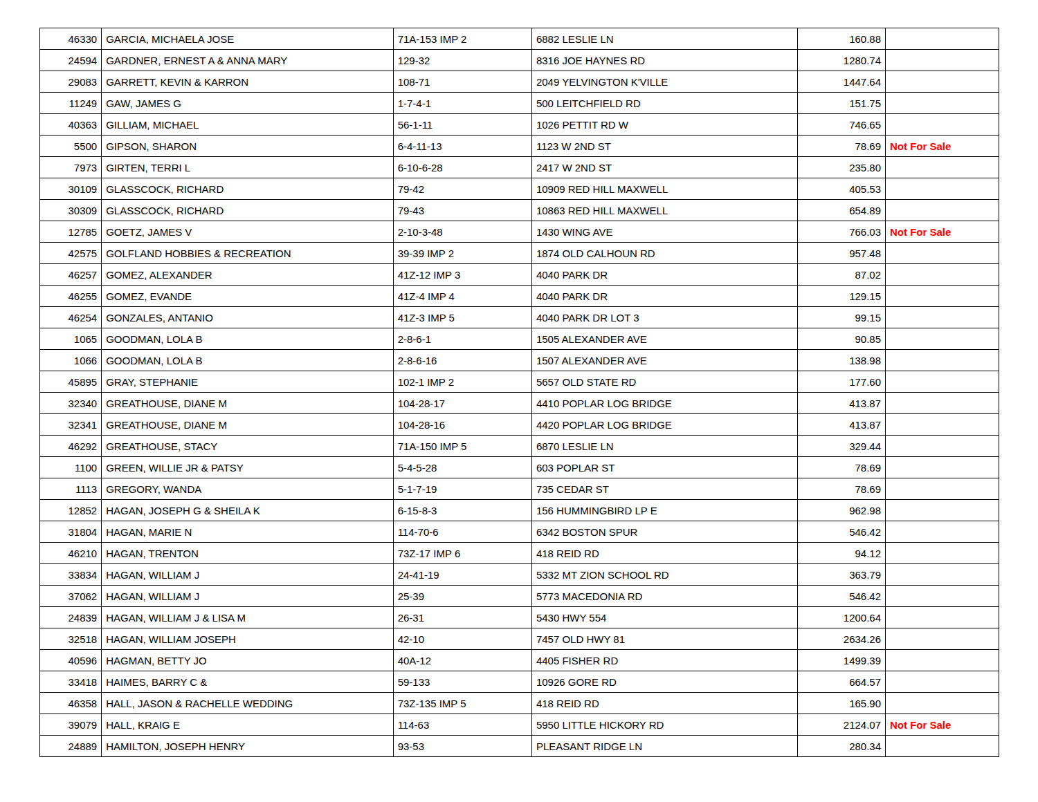| 46330 | GARCIA, MICHAELA JOSE | 71A-153 IMP 2 | 6882 LESLIE LN | 160.88 | |
| 24594 | GARDNER, ERNEST A & ANNA MARY | 129-32 | 8316 JOE HAYNES RD | 1280.74 | |
| 29083 | GARRETT, KEVIN & KARRON | 108-71 | 2049 YELVINGTON K'VILLE | 1447.64 | |
| 11249 | GAW, JAMES G | 1-7-4-1 | 500 LEITCHFIELD RD | 151.75 | |
| 40363 | GILLIAM, MICHAEL | 56-1-11 | 1026 PETTIT RD W | 746.65 | |
| 5500 | GIPSON, SHARON | 6-4-11-13 | 1123 W 2ND ST | 78.69 | Not For Sale |
| 7973 | GIRTEN, TERRI L | 6-10-6-28 | 2417 W 2ND ST | 235.80 | |
| 30109 | GLASSCOCK, RICHARD | 79-42 | 10909 RED HILL MAXWELL | 405.53 | |
| 30309 | GLASSCOCK, RICHARD | 79-43 | 10863 RED HILL MAXWELL | 654.89 | |
| 12785 | GOETZ, JAMES V | 2-10-3-48 | 1430 WING AVE | 766.03 | Not For Sale |
| 42575 | GOLFLAND HOBBIES & RECREATION | 39-39 IMP 2 | 1874 OLD CALHOUN RD | 957.48 | |
| 46257 | GOMEZ, ALEXANDER | 41Z-12 IMP 3 | 4040 PARK DR | 87.02 | |
| 46255 | GOMEZ, EVANDE | 41Z-4 IMP 4 | 4040 PARK DR | 129.15 | |
| 46254 | GONZALES, ANTANIO | 41Z-3 IMP 5 | 4040 PARK DR LOT 3 | 99.15 | |
| 1065 | GOODMAN, LOLA B | 2-8-6-1 | 1505 ALEXANDER AVE | 90.85 | |
| 1066 | GOODMAN, LOLA B | 2-8-6-16 | 1507 ALEXANDER AVE | 138.98 | |
| 45895 | GRAY, STEPHANIE | 102-1 IMP 2 | 5657 OLD STATE RD | 177.60 | |
| 32340 | GREATHOUSE, DIANE M | 104-28-17 | 4410 POPLAR LOG BRIDGE | 413.87 | |
| 32341 | GREATHOUSE, DIANE M | 104-28-16 | 4420 POPLAR LOG BRIDGE | 413.87 | |
| 46292 | GREATHOUSE, STACY | 71A-150 IMP 5 | 6870 LESLIE LN | 329.44 | |
| 1100 | GREEN, WILLIE JR & PATSY | 5-4-5-28 | 603 POPLAR ST | 78.69 | |
| 1113 | GREGORY, WANDA | 5-1-7-19 | 735 CEDAR ST | 78.69 | |
| 12852 | HAGAN, JOSEPH G & SHEILA K | 6-15-8-3 | 156 HUMMINGBIRD LP E | 962.98 | |
| 31804 | HAGAN, MARIE N | 114-70-6 | 6342 BOSTON SPUR | 546.42 | |
| 46210 | HAGAN, TRENTON | 73Z-17 IMP 6 | 418 REID RD | 94.12 | |
| 33834 | HAGAN, WILLIAM J | 24-41-19 | 5332 MT ZION SCHOOL RD | 363.79 | |
| 37062 | HAGAN, WILLIAM J | 25-39 | 5773 MACEDONIA RD | 546.42 | |
| 24839 | HAGAN, WILLIAM J & LISA M | 26-31 | 5430 HWY 554 | 1200.64 | |
| 32518 | HAGAN, WILLIAM JOSEPH | 42-10 | 7457 OLD HWY 81 | 2634.26 | |
| 40596 | HAGMAN, BETTY JO | 40A-12 | 4405 FISHER RD | 1499.39 | |
| 33418 | HAIMES, BARRY C & | 59-133 | 10926 GORE RD | 664.57 | |
| 46358 | HALL, JASON & RACHELLE WEDDING | 73Z-135 IMP 5 | 418 REID RD | 165.90 | |
| 39079 | HALL, KRAIG E | 114-63 | 5950 LITTLE HICKORY RD | 2124.07 | Not For Sale |
| 24889 | HAMILTON, JOSEPH HENRY | 93-53 | PLEASANT RIDGE LN | 280.34 | |